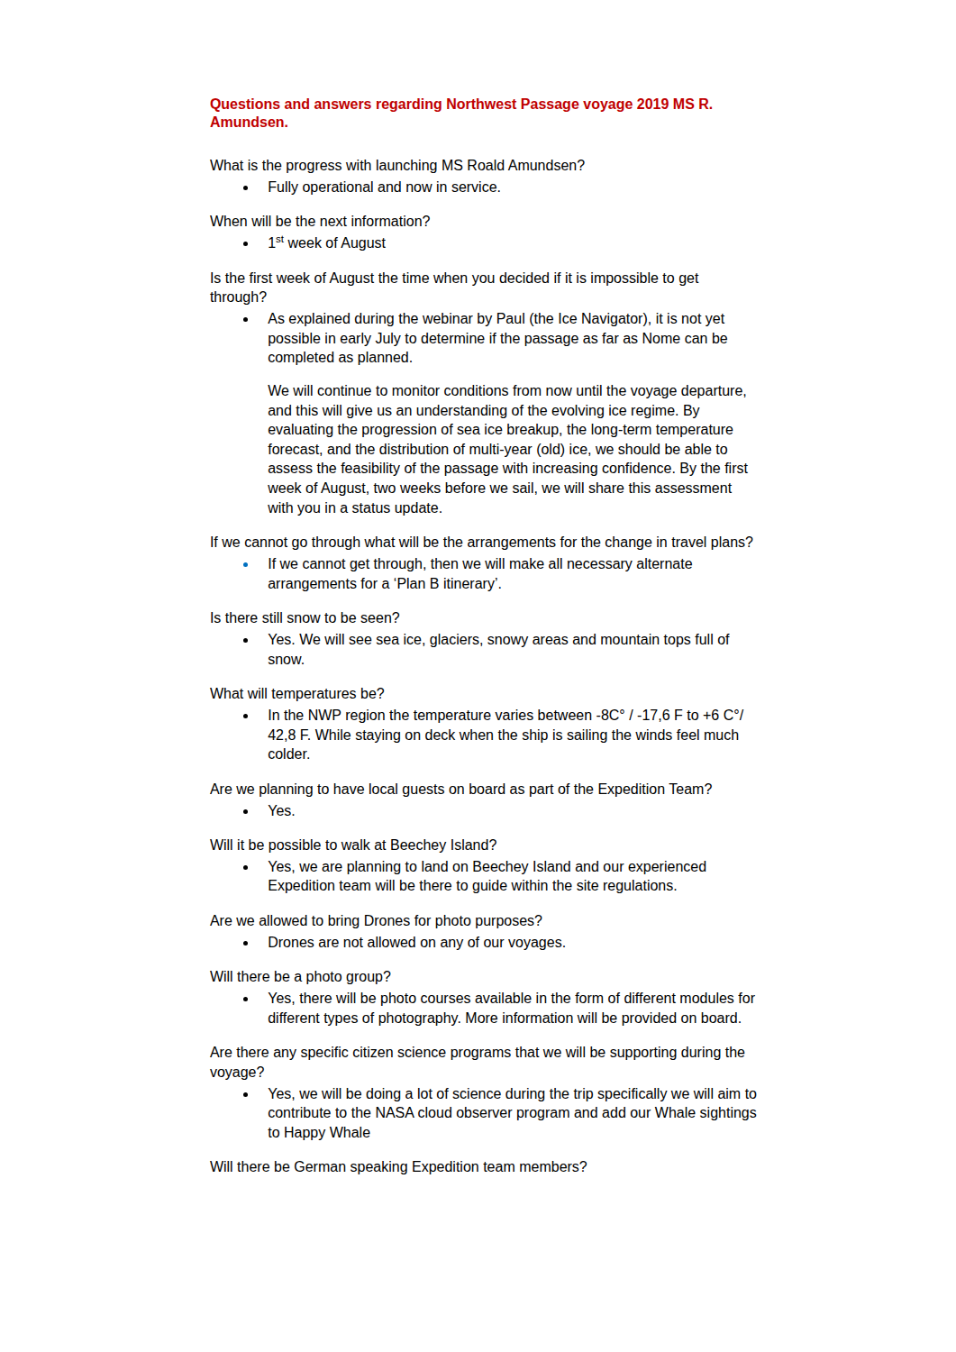Questions and answers regarding Northwest Passage voyage 2019 MS R. Amundsen.
What is the progress with launching MS Roald Amundsen?
Fully operational and now in service.
When will be the next information?
1st week of August
Is the first week of August the time when you decided if it is impossible to get through?
As explained during the webinar by Paul (the Ice Navigator), it is not yet possible in early July to determine if the passage as far as Nome can be completed as planned.
We will continue to monitor conditions from now until the voyage departure, and this will give us an understanding of the evolving ice regime. By evaluating the progression of sea ice breakup, the long-term temperature forecast, and the distribution of multi-year (old) ice, we should be able to assess the feasibility of the passage with increasing confidence. By the first week of August, two weeks before we sail, we will share this assessment with you in a status update.
If we cannot go through what will be the arrangements for the change in travel plans?
If we cannot get through, then we will make all necessary alternate arrangements for a ‘Plan B itinerary’.
Is there still snow to be seen?
Yes. We will see sea ice, glaciers, snowy areas and mountain tops full of snow.
What will temperatures be?
In the NWP region the temperature varies between -8C° / -17,6 F to +6 C°/ 42,8 F. While staying on deck when the ship is sailing the winds feel much colder.
Are we planning to have local guests on board as part of the Expedition Team?
Yes.
Will it be possible to walk at Beechey Island?
Yes, we are planning to land on Beechey Island and our experienced Expedition team will be there to guide within the site regulations.
Are we allowed to bring Drones for photo purposes?
Drones are not allowed on any of our voyages.
Will there be a photo group?
Yes, there will be photo courses available in the form of different modules for different types of photography. More information will be provided on board.
Are there any specific citizen science programs that we will be supporting during the voyage?
Yes, we will be doing a lot of science during the trip specifically we will aim to contribute to the NASA cloud observer program and add our Whale sightings to Happy Whale
Will there be German speaking Expedition team members?